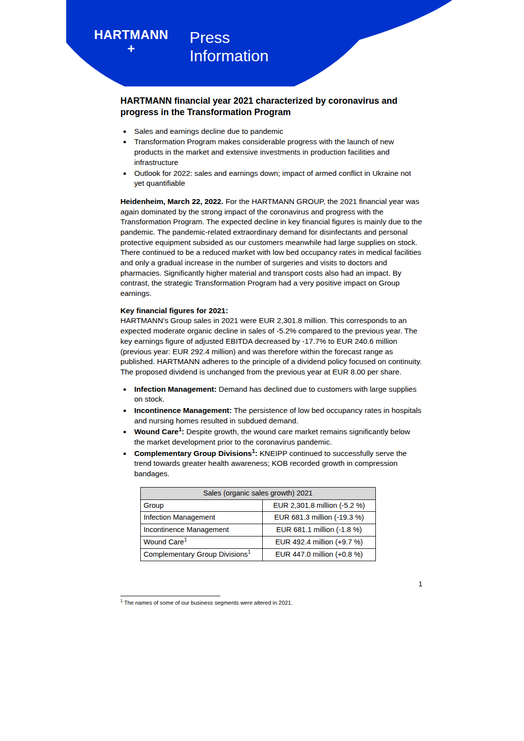HARTMANN
+
Press
Information
HARTMANN financial year 2021 characterized by coronavirus and progress in the Transformation Program
Sales and earnings decline due to pandemic
Transformation Program makes considerable progress with the launch of new products in the market and extensive investments in production facilities and infrastructure
Outlook for 2022: sales and earnings down; impact of armed conflict in Ukraine not yet quantifiable
Heidenheim, March 22, 2022. For the HARTMANN GROUP, the 2021 financial year was again dominated by the strong impact of the coronavirus and progress with the Transformation Program. The expected decline in key financial figures is mainly due to the pandemic. The pandemic-related extraordinary demand for disinfectants and personal protective equipment subsided as our customers meanwhile had large supplies on stock. There continued to be a reduced market with low bed occupancy rates in medical facilities and only a gradual increase in the number of surgeries and visits to doctors and pharmacies. Significantly higher material and transport costs also had an impact. By contrast, the strategic Transformation Program had a very positive impact on Group earnings.
Key financial figures for 2021:
HARTMANN's Group sales in 2021 were EUR 2,301.8 million. This corresponds to an expected moderate organic decline in sales of -5.2% compared to the previous year. The key earnings figure of adjusted EBITDA decreased by -17.7% to EUR 240.6 million (previous year: EUR 292.4 million) and was therefore within the forecast range as published. HARTMANN adheres to the principle of a dividend policy focused on continuity. The proposed dividend is unchanged from the previous year at EUR 8.00 per share.
Infection Management: Demand has declined due to customers with large supplies on stock.
Incontinence Management: The persistence of low bed occupancy rates in hospitals and nursing homes resulted in subdued demand.
Wound Care1: Despite growth, the wound care market remains significantly below the market development prior to the coronavirus pandemic.
Complementary Group Divisions1: KNEIPP continued to successfully serve the trend towards greater health awareness; KOB recorded growth in compression bandages.
| Sales (organic sales growth) 2021 |
| --- |
| Group | EUR 2,301.8 million (-5.2 %) |
| Infection Management | EUR 681.3 million (-19.3 %) |
| Incontinence Management | EUR 681.1 million (-1.8 %) |
| Wound Care 1 | EUR 492.4 million (+9.7 %) |
| Complementary Group Divisions 1 | EUR 447.0 million (+0.8 %) |
1 The names of some of our business segments were altered in 2021.
1